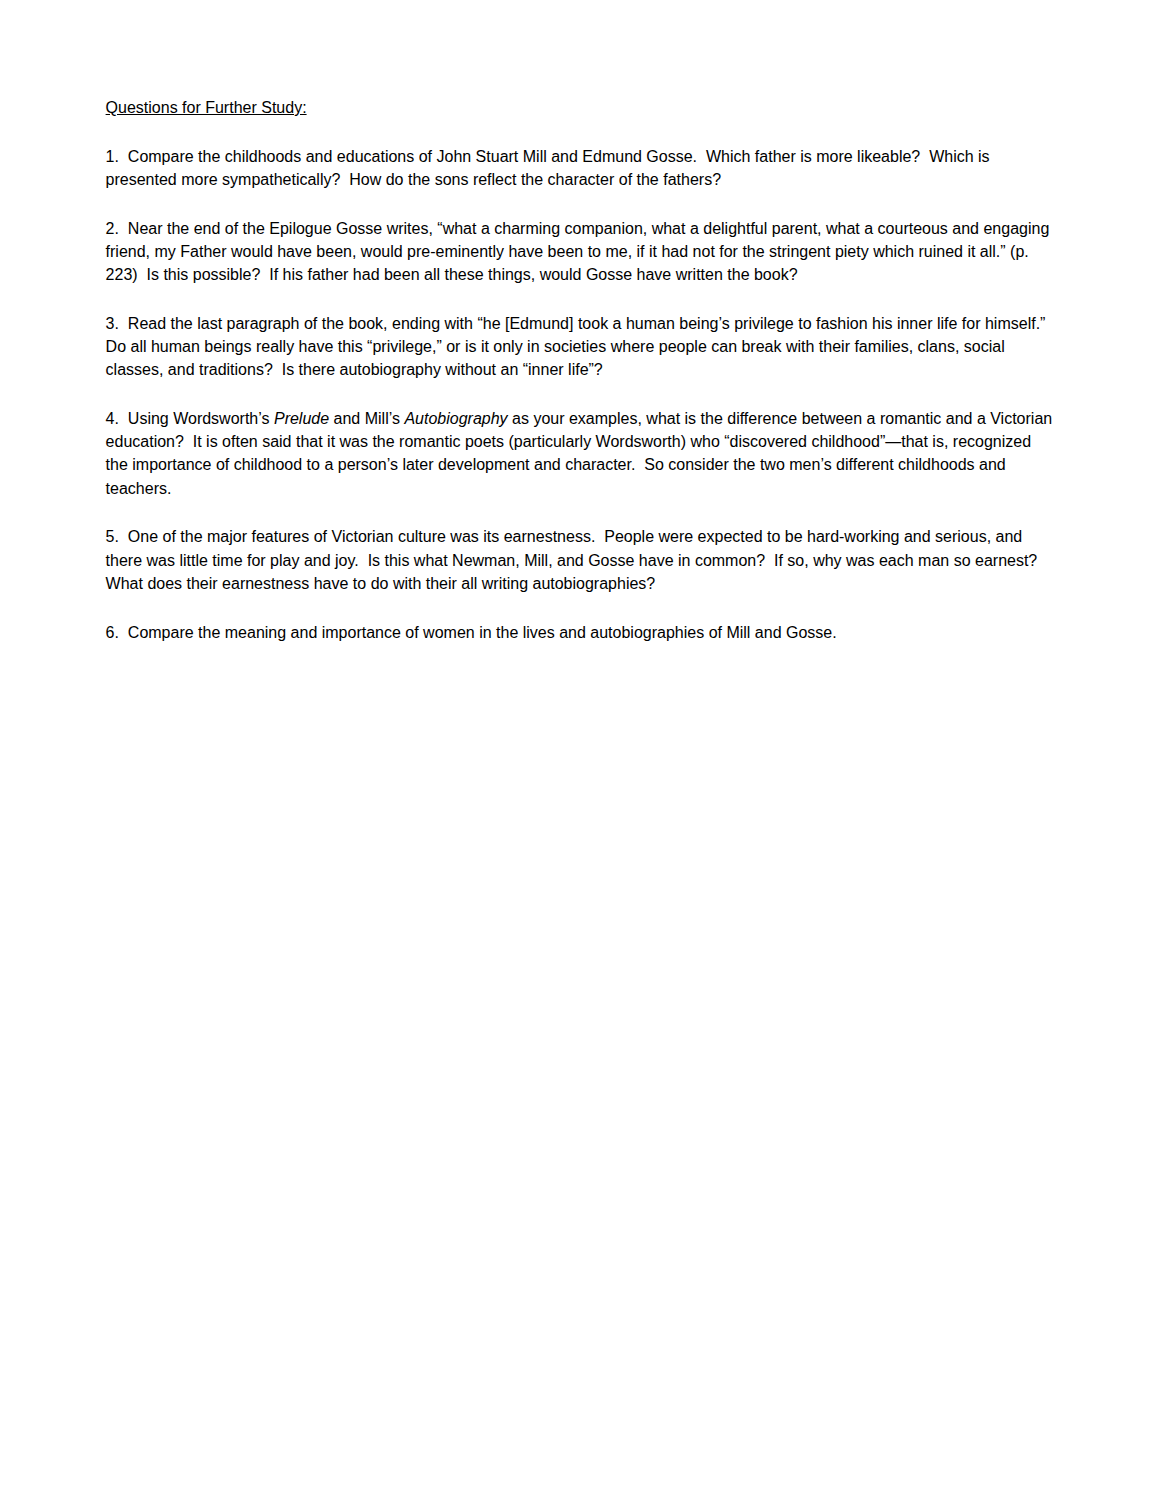Questions for Further Study:
1. Compare the childhoods and educations of John Stuart Mill and Edmund Gosse. Which father is more likeable? Which is presented more sympathetically? How do the sons reflect the character of the fathers?
2. Near the end of the Epilogue Gosse writes, “what a charming companion, what a delightful parent, what a courteous and engaging friend, my Father would have been, would pre-eminently have been to me, if it had not for the stringent piety which ruined it all.” (p. 223) Is this possible? If his father had been all these things, would Gosse have written the book?
3. Read the last paragraph of the book, ending with “he [Edmund] took a human being’s privilege to fashion his inner life for himself.” Do all human beings really have this “privilege,” or is it only in societies where people can break with their families, clans, social classes, and traditions? Is there autobiography without an “inner life”?
4. Using Wordsworth’s Prelude and Mill’s Autobiography as your examples, what is the difference between a romantic and a Victorian education? It is often said that it was the romantic poets (particularly Wordsworth) who “discovered childhood”—that is, recognized the importance of childhood to a person’s later development and character. So consider the two men’s different childhoods and teachers.
5. One of the major features of Victorian culture was its earnestness. People were expected to be hard-working and serious, and there was little time for play and joy. Is this what Newman, Mill, and Gosse have in common? If so, why was each man so earnest? What does their earnestness have to do with their all writing autobiographies?
6. Compare the meaning and importance of women in the lives and autobiographies of Mill and Gosse.